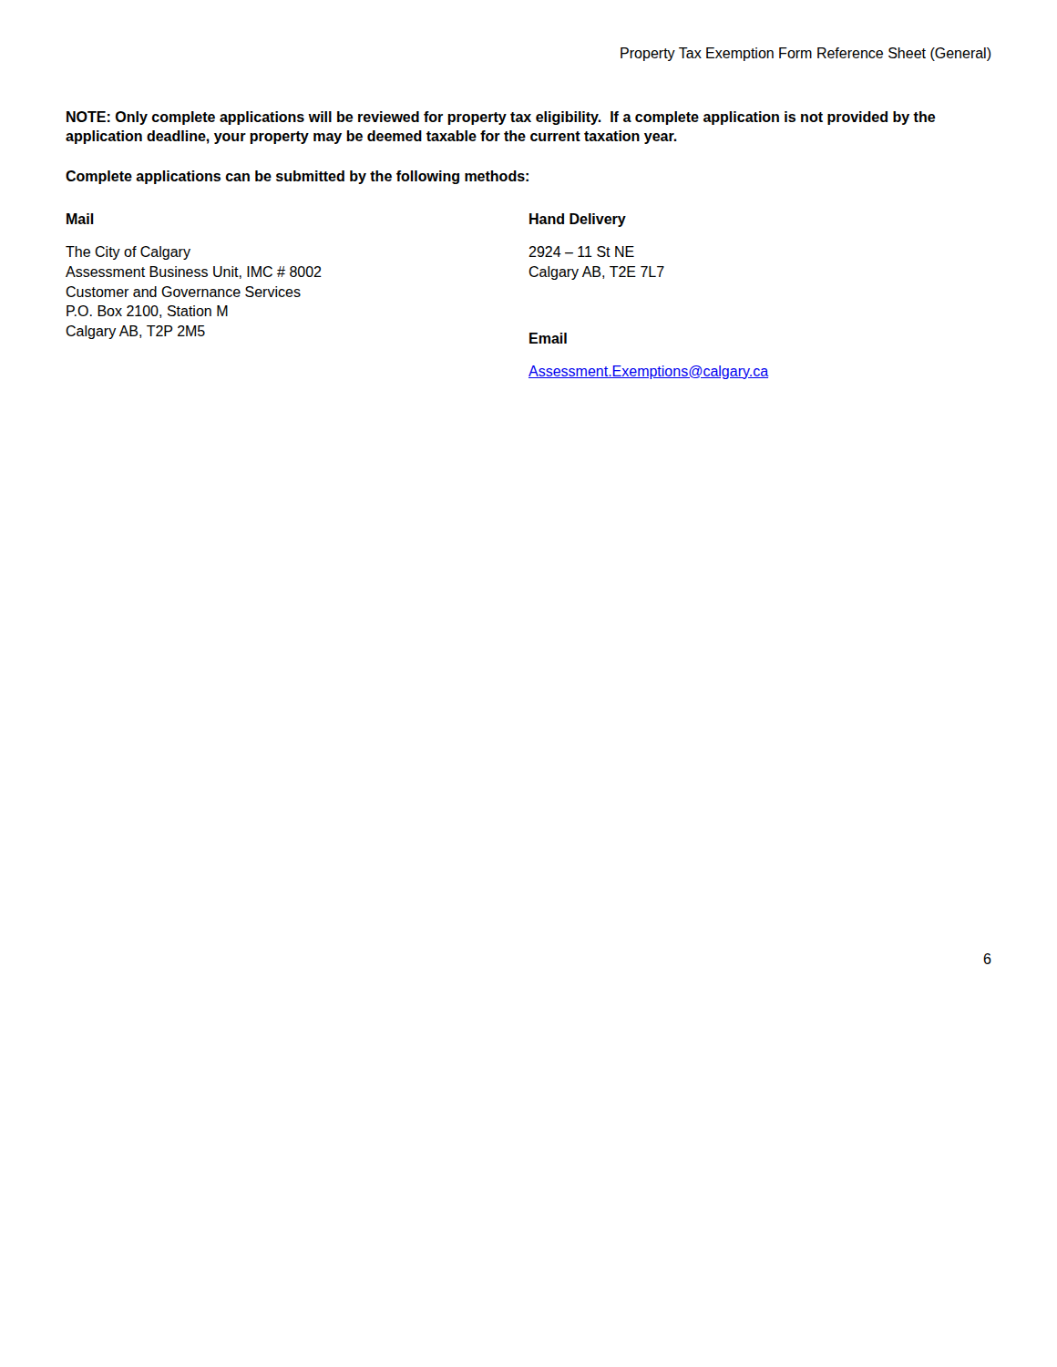Property Tax Exemption Form Reference Sheet (General)
NOTE: Only complete applications will be reviewed for property tax eligibility. If a complete application is not provided by the application deadline, your property may be deemed taxable for the current taxation year.
Complete applications can be submitted by the following methods:
Mail
The City of Calgary
Assessment Business Unit, IMC # 8002
Customer and Governance Services
P.O. Box 2100, Station M
Calgary AB, T2P 2M5
Hand Delivery
2924 – 11 St NE
Calgary AB, T2E 7L7
Email
Assessment.Exemptions@calgary.ca
6